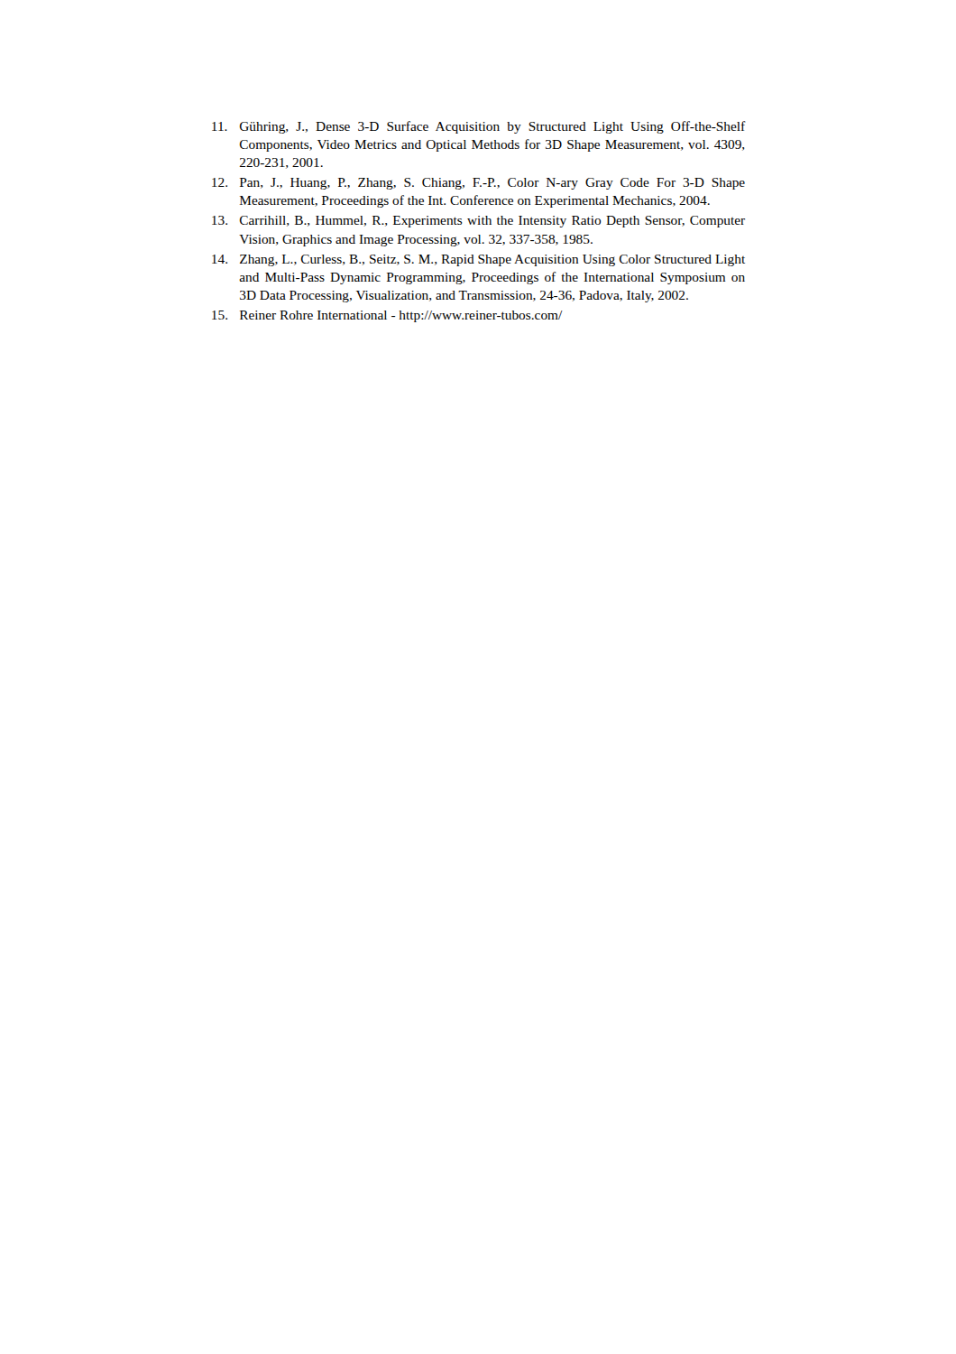11. Gühring, J., Dense 3-D Surface Acquisition by Structured Light Using Off-the-Shelf Components, Video Metrics and Optical Methods for 3D Shape Measurement, vol. 4309, 220-231, 2001.
12. Pan, J., Huang, P., Zhang, S. Chiang, F.-P., Color N-ary Gray Code For 3-D Shape Measurement, Proceedings of the Int. Conference on Experimental Mechanics, 2004.
13. Carrihill, B., Hummel, R., Experiments with the Intensity Ratio Depth Sensor, Computer Vision, Graphics and Image Processing, vol. 32, 337-358, 1985.
14. Zhang, L., Curless, B., Seitz, S. M., Rapid Shape Acquisition Using Color Structured Light and Multi-Pass Dynamic Programming, Proceedings of the International Symposium on 3D Data Processing, Visualization, and Transmission, 24-36, Padova, Italy, 2002.
15. Reiner Rohre International - http://www.reiner-tubos.com/